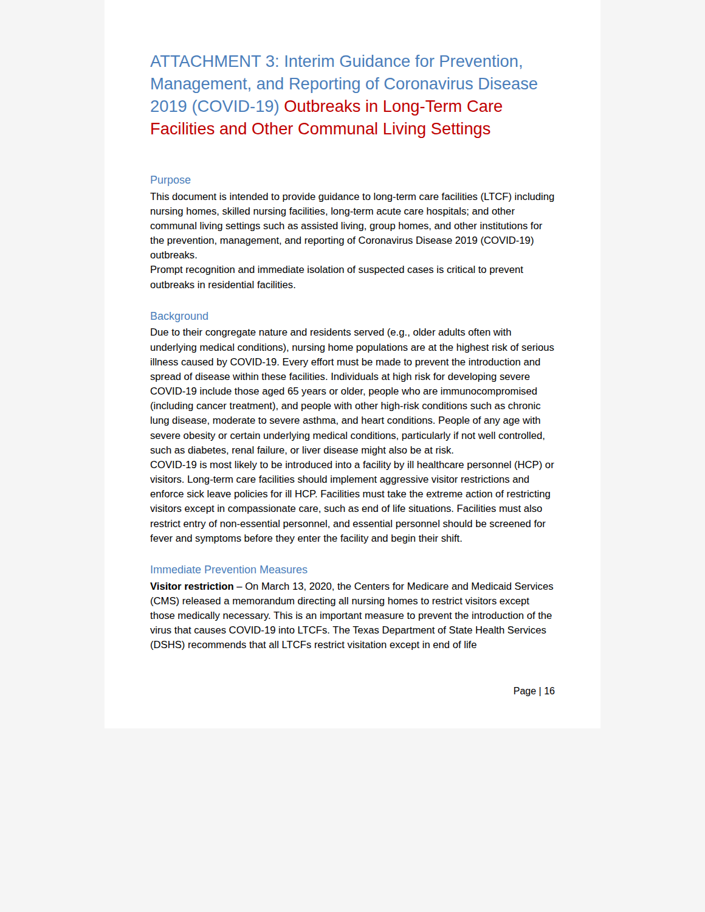ATTACHMENT 3: Interim Guidance for Prevention, Management, and Reporting of Coronavirus Disease 2019 (COVID-19) Outbreaks in Long-Term Care Facilities and Other Communal Living Settings
Purpose
This document is intended to provide guidance to long-term care facilities (LTCF) including nursing homes, skilled nursing facilities, long-term acute care hospitals; and other communal living settings such as assisted living, group homes, and other institutions for the prevention, management, and reporting of Coronavirus Disease 2019 (COVID-19) outbreaks.
Prompt recognition and immediate isolation of suspected cases is critical to prevent outbreaks in residential facilities.
Background
Due to their congregate nature and residents served (e.g., older adults often with underlying medical conditions), nursing home populations are at the highest risk of serious illness caused by COVID-19. Every effort must be made to prevent the introduction and spread of disease within these facilities. Individuals at high risk for developing severe COVID-19 include those aged 65 years or older, people who are immunocompromised (including cancer treatment), and people with other high-risk conditions such as chronic lung disease, moderate to severe asthma, and heart conditions. People of any age with severe obesity or certain underlying medical conditions, particularly if not well controlled, such as diabetes, renal failure, or liver disease might also be at risk.
COVID-19 is most likely to be introduced into a facility by ill healthcare personnel (HCP) or visitors. Long-term care facilities should implement aggressive visitor restrictions and enforce sick leave policies for ill HCP. Facilities must take the extreme action of restricting visitors except in compassionate care, such as end of life situations. Facilities must also restrict entry of non-essential personnel, and essential personnel should be screened for fever and symptoms before they enter the facility and begin their shift.
Immediate Prevention Measures
Visitor restriction – On March 13, 2020, the Centers for Medicare and Medicaid Services (CMS) released a memorandum directing all nursing homes to restrict visitors except those medically necessary. This is an important measure to prevent the introduction of the virus that causes COVID-19 into LTCFs. The Texas Department of State Health Services (DSHS) recommends that all LTCFs restrict visitation except in end of life
Page | 16